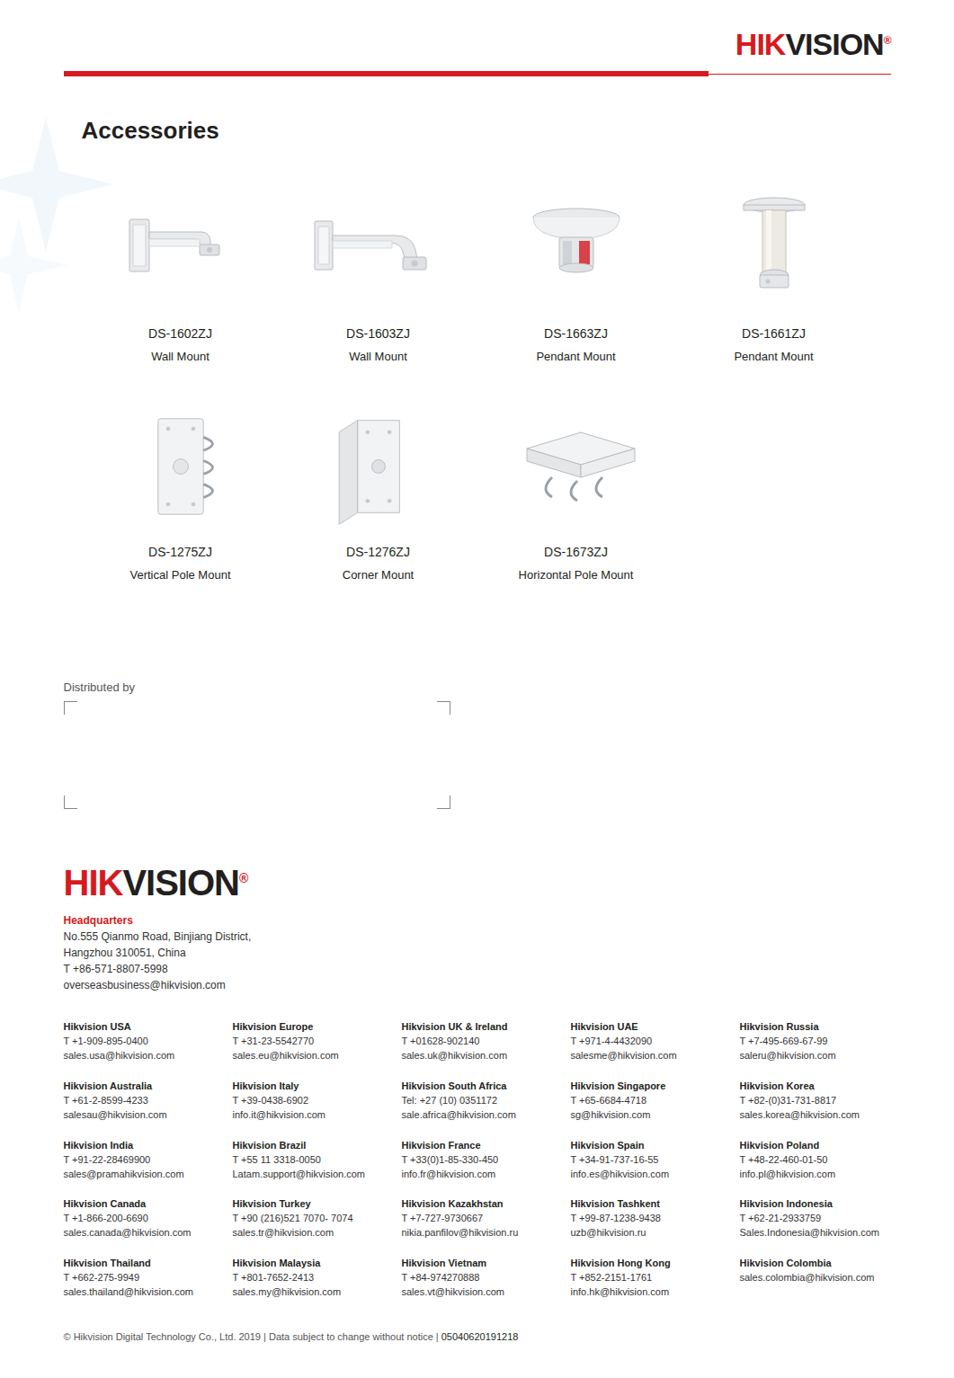HIKVISION®
Accessories
DS-1602ZJ
Wall Mount
DS-1603ZJ
Wall Mount
DS-1663ZJ
Pendant Mount
DS-1661ZJ
Pendant Mount
DS-1275ZJ
Vertical Pole Mount
DS-1276ZJ
Corner Mount
DS-1673ZJ
Horizontal Pole Mount
Distributed by
HIKVISION®
Headquarters
No.555 Qianmo Road, Binjiang District,
Hangzhou 310051, China
T +86-571-8807-5998
overseasbusiness@hikvision.com
Hikvision USA
T +1-909-895-0400
sales.usa@hikvision.com
Hikvision Europe
T +31-23-5542770
sales.eu@hikvision.com
Hikvision UK & Ireland
T +01628-902140
sales.uk@hikvision.com
Hikvision UAE
T +971-4-4432090
salesme@hikvision.com
Hikvision Russia
T +7-495-669-67-99
saleru@hikvision.com
Hikvision Australia
T +61-2-8599-4233
salesau@hikvision.com
Hikvision Italy
T +39-0438-6902
info.it@hikvision.com
Hikvision South Africa
Tel: +27 (10) 0351172
sale.africa@hikvision.com
Hikvision Singapore
T +65-6684-4718
sg@hikvision.com
Hikvision Korea
T +82-(0)31-731-8817
sales.korea@hikvision.com
Hikvision India
T +91-22-28469900
sales@pramahikvision.com
Hikvision Brazil
T +55 11 3318-0050
Latam.support@hikvision.com
Hikvision France
T +33(0)1-85-330-450
info.fr@hikvision.com
Hikvision Spain
T +34-91-737-16-55
info.es@hikvision.com
Hikvision Poland
T +48-22-460-01-50
info.pl@hikvision.com
Hikvision Canada
T +1-866-200-6690
sales.canada@hikvision.com
Hikvision Turkey
T +90 (216)521 7070- 7074
sales.tr@hikvision.com
Hikvision Kazakhstan
T +7-727-9730667
nikia.panfilov@hikvision.ru
Hikvision Tashkent
T +99-87-1238-9438
uzb@hikvision.ru
Hikvision Indonesia
T +62-21-2933759
Sales.Indonesia@hikvision.com
Hikvision Thailand
T +662-275-9949
sales.thailand@hikvision.com
Hikvision Malaysia
T +801-7652-2413
sales.my@hikvision.com
Hikvision Vietnam
T +84-974270888
sales.vt@hikvision.com
Hikvision Hong Kong
T +852-2151-1761
info.hk@hikvision.com
Hikvision Colombia
sales.colombia@hikvision.com
© Hikvision Digital Technology Co., Ltd. 2019 | Data subject to change without notice | 05040620191218